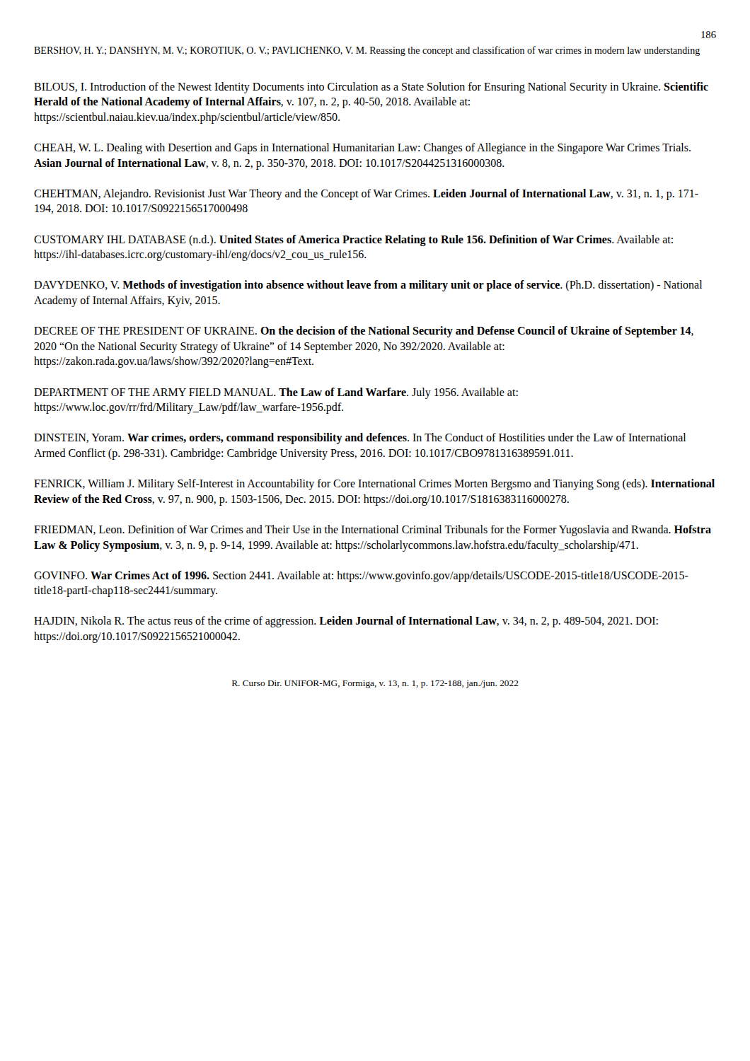186
BERSHOV, H. Y.; DANSHYN, M. V.; KOROTIUK, O. V.; PAVLICHENKO, V. M. Reassing the concept and classification of war crimes in modern law understanding
BILOUS, I. Introduction of the Newest Identity Documents into Circulation as a State Solution for Ensuring National Security in Ukraine. Scientific Herald of the National Academy of Internal Affairs, v. 107, n. 2, p. 40-50, 2018. Available at: https://scientbul.naiau.kiev.ua/index.php/scientbul/article/view/850.
CHEAH, W. L. Dealing with Desertion and Gaps in International Humanitarian Law: Changes of Allegiance in the Singapore War Crimes Trials. Asian Journal of International Law, v. 8, n. 2, p. 350-370, 2018. DOI: 10.1017/S2044251316000308.
CHEHTMAN, Alejandro. Revisionist Just War Theory and the Concept of War Crimes. Leiden Journal of International Law, v. 31, n. 1, p. 171-194, 2018. DOI: 10.1017/S0922156517000498
CUSTOMARY IHL DATABASE (n.d.). United States of America Practice Relating to Rule 156. Definition of War Crimes. Available at: https://ihl-databases.icrc.org/customary-ihl/eng/docs/v2_cou_us_rule156.
DAVYDENKO, V. Methods of investigation into absence without leave from a military unit or place of service. (Ph.D. dissertation) - National Academy of Internal Affairs, Kyiv, 2015.
DECREE OF THE PRESIDENT OF UKRAINE. On the decision of the National Security and Defense Council of Ukraine of September 14, 2020 “On the National Security Strategy of Ukraine” of 14 September 2020, No 392/2020. Available at: https://zakon.rada.gov.ua/laws/show/392/2020?lang=en#Text.
DEPARTMENT OF THE ARMY FIELD MANUAL. The Law of Land Warfare. July 1956. Available at: https://www.loc.gov/rr/frd/Military_Law/pdf/law_warfare-1956.pdf.
DINSTEIN, Yoram. War crimes, orders, command responsibility and defences. In The Conduct of Hostilities under the Law of International Armed Conflict (p. 298-331). Cambridge: Cambridge University Press, 2016. DOI: 10.1017/CBO9781316389591.011.
FENRICK, William J. Military Self-Interest in Accountability for Core International Crimes Morten Bergsmo and Tianying Song (eds). International Review of the Red Cross, v. 97, n. 900, p. 1503-1506, Dec. 2015. DOI: https://doi.org/10.1017/S1816383116000278.
FRIEDMAN, Leon. Definition of War Crimes and Their Use in the International Criminal Tribunals for the Former Yugoslavia and Rwanda. Hofstra Law & Policy Symposium, v. 3, n. 9, p. 9-14, 1999. Available at: https://scholarlycommons.law.hofstra.edu/faculty_scholarship/471.
GOVINFO. War Crimes Act of 1996. Section 2441. Available at: https://www.govinfo.gov/app/details/USCODE-2015-title18/USCODE-2015-title18-partI-chap118-sec2441/summary.
HAJDIN, Nikola R. The actus reus of the crime of aggression. Leiden Journal of International Law, v. 34, n. 2, p. 489-504, 2021. DOI: https://doi.org/10.1017/S0922156521000042.
R. Curso Dir. UNIFOR-MG, Formiga, v. 13, n. 1, p. 172-188, jan./jun. 2022